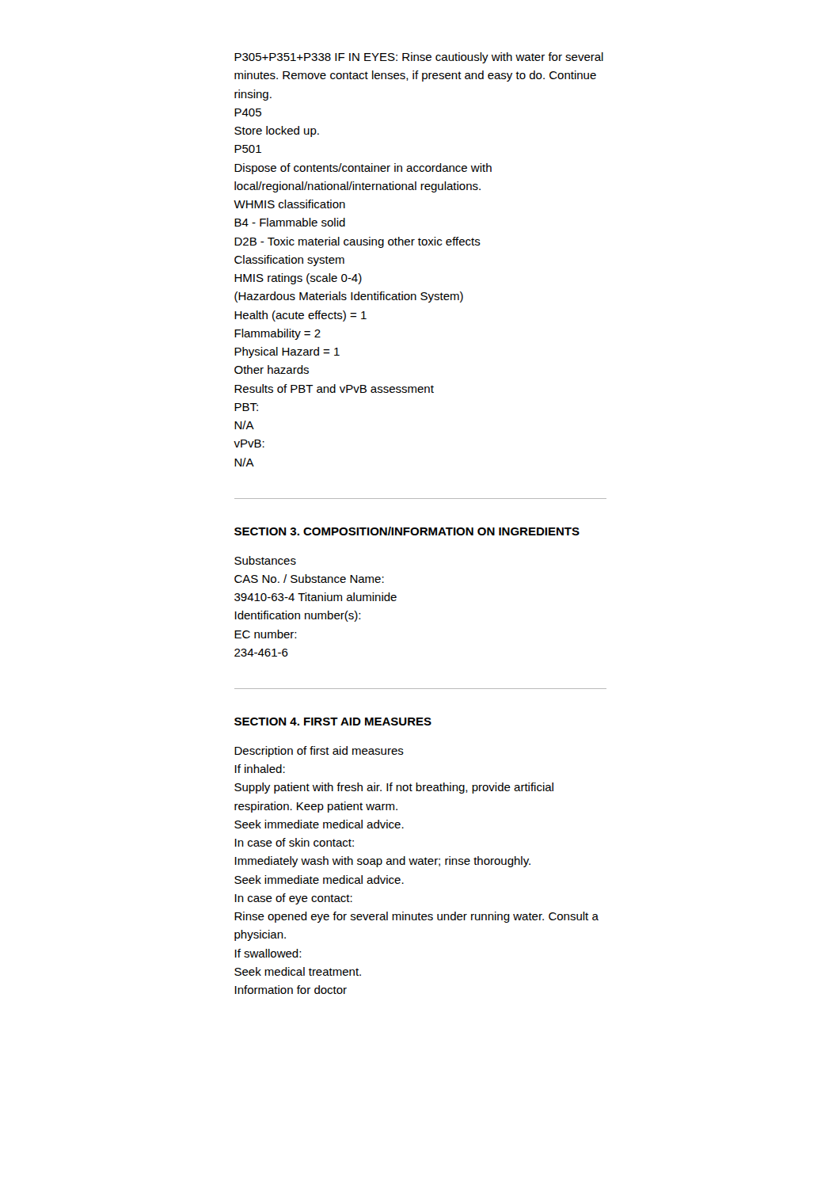P305+P351+P338 IF IN EYES: Rinse cautiously with water for several minutes. Remove contact lenses, if present and easy to do. Continue rinsing.
P405
Store locked up.
P501
Dispose of contents/container in accordance with local/regional/national/international regulations.
WHMIS classification
B4 - Flammable solid
D2B - Toxic material causing other toxic effects
Classification system
HMIS ratings (scale 0-4)
(Hazardous Materials Identification System)
Health (acute effects) = 1
Flammability = 2
Physical Hazard = 1
Other hazards
Results of PBT and vPvB assessment
PBT:
N/A
vPvB:
N/A
SECTION 3. COMPOSITION/INFORMATION ON INGREDIENTS
Substances
CAS No. / Substance Name:
39410-63-4 Titanium aluminide
Identification number(s):
EC number:
234-461-6
SECTION 4. FIRST AID MEASURES
Description of first aid measures
If inhaled:
Supply patient with fresh air. If not breathing, provide artificial respiration. Keep patient warm.
Seek immediate medical advice.
In case of skin contact:
Immediately wash with soap and water; rinse thoroughly.
Seek immediate medical advice.
In case of eye contact:
Rinse opened eye for several minutes under running water. Consult a physician.
If swallowed:
Seek medical treatment.
Information for doctor